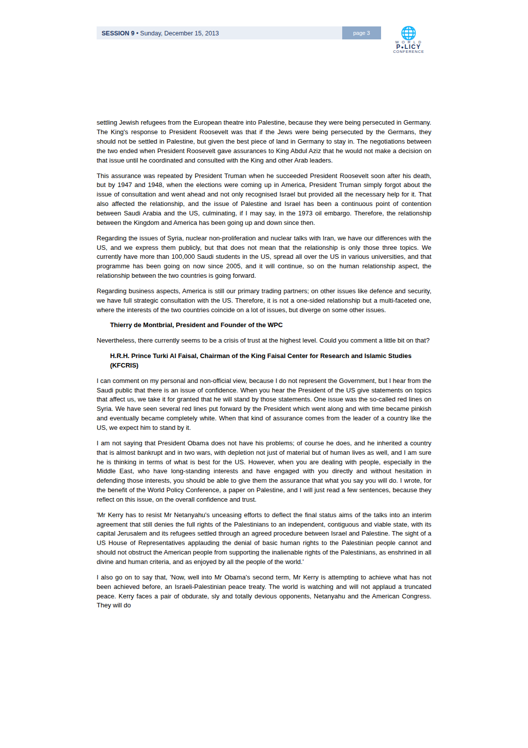SESSION 9 • Sunday, December 15, 2013
page 3
🌐 W O R L D P●LICY CONFERENCE
settling Jewish refugees from the European theatre into Palestine, because they were being persecuted in Germany. The King's response to President Roosevelt was that if the Jews were being persecuted by the Germans, they should not be settled in Palestine, but given the best piece of land in Germany to stay in. The negotiations between the two ended when President Roosevelt gave assurances to King Abdul Aziz that he would not make a decision on that issue until he coordinated and consulted with the King and other Arab leaders.
This assurance was repeated by President Truman when he succeeded President Roosevelt soon after his death, but by 1947 and 1948, when the elections were coming up in America, President Truman simply forgot about the issue of consultation and went ahead and not only recognised Israel but provided all the necessary help for it. That also affected the relationship, and the issue of Palestine and Israel has been a continuous point of contention between Saudi Arabia and the US, culminating, if I may say, in the 1973 oil embargo. Therefore, the relationship between the Kingdom and America has been going up and down since then.
Regarding the issues of Syria, nuclear non-proliferation and nuclear talks with Iran, we have our differences with the US, and we express them publicly, but that does not mean that the relationship is only those three topics. We currently have more than 100,000 Saudi students in the US, spread all over the US in various universities, and that programme has been going on now since 2005, and it will continue, so on the human relationship aspect, the relationship between the two countries is going forward.
Regarding business aspects, America is still our primary trading partners; on other issues like defence and security, we have full strategic consultation with the US. Therefore, it is not a one-sided relationship but a multi-faceted one, where the interests of the two countries coincide on a lot of issues, but diverge on some other issues.
Thierry de Montbrial, President and Founder of the WPC
Nevertheless, there currently seems to be a crisis of trust at the highest level. Could you comment a little bit on that?
H.R.H. Prince Turki Al Faisal, Chairman of the King Faisal Center for Research and Islamic Studies (KFCRIS)
I can comment on my personal and non-official view, because I do not represent the Government, but I hear from the Saudi public that there is an issue of confidence. When you hear the President of the US give statements on topics that affect us, we take it for granted that he will stand by those statements. One issue was the so-called red lines on Syria. We have seen several red lines put forward by the President which went along and with time became pinkish and eventually became completely white. When that kind of assurance comes from the leader of a country like the US, we expect him to stand by it.
I am not saying that President Obama does not have his problems; of course he does, and he inherited a country that is almost bankrupt and in two wars, with depletion not just of material but of human lives as well, and I am sure he is thinking in terms of what is best for the US. However, when you are dealing with people, especially in the Middle East, who have long-standing interests and have engaged with you directly and without hesitation in defending those interests, you should be able to give them the assurance that what you say you will do. I wrote, for the benefit of the World Policy Conference, a paper on Palestine, and I will just read a few sentences, because they reflect on this issue, on the overall confidence and trust.
'Mr Kerry has to resist Mr Netanyahu's unceasing efforts to deflect the final status aims of the talks into an interim agreement that still denies the full rights of the Palestinians to an independent, contiguous and viable state, with its capital Jerusalem and its refugees settled through an agreed procedure between Israel and Palestine. The sight of a US House of Representatives applauding the denial of basic human rights to the Palestinian people cannot and should not obstruct the American people from supporting the inalienable rights of the Palestinians, as enshrined in all divine and human criteria, and as enjoyed by all the people of the world.'
I also go on to say that, 'Now, well into Mr Obama's second term, Mr Kerry is attempting to achieve what has not been achieved before, an Israeli-Palestinian peace treaty. The world is watching and will not applaud a truncated peace. Kerry faces a pair of obdurate, sly and totally devious opponents, Netanyahu and the American Congress. They will do